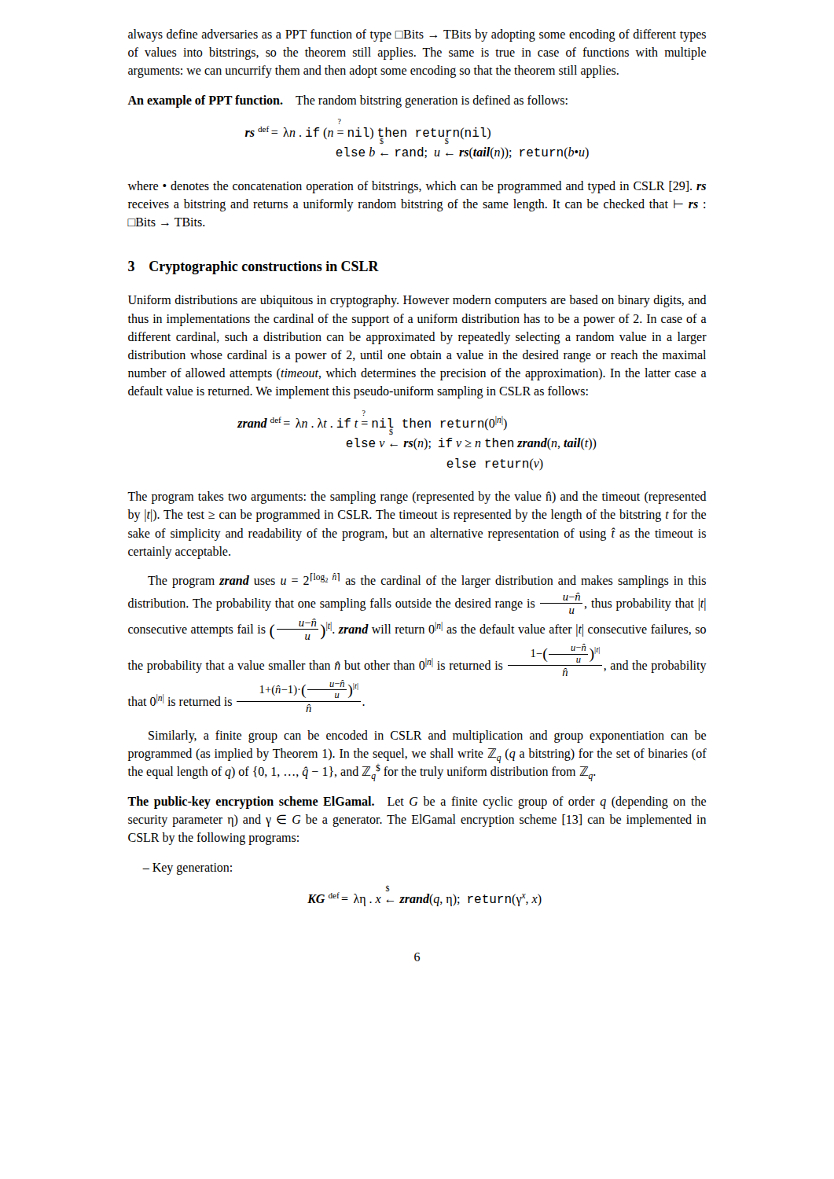always define adversaries as a PPT function of type □Bits → TBits by adopting some encoding of different types of values into bitstrings, so the theorem still applies. The same is true in case of functions with multiple arguments: we can uncurrify them and then adopt some encoding so that the theorem still applies.
An example of PPT function. The random bitstring generation is defined as follows:
rs def= λn . if (n ?= nil) then return(nil)
else b $← rand; u $← rs(tail(n)); return(b•u)
where • denotes the concatenation operation of bitstrings, which can be programmed and typed in CSLR [29]. rs receives a bitstring and returns a uniformly random bitstring of the same length. It can be checked that ⊢ rs : □Bits → TBits.
3 Cryptographic constructions in CSLR
Uniform distributions are ubiquitous in cryptography. However modern computers are based on binary digits, and thus in implementations the cardinal of the support of a uniform distribution has to be a power of 2. In case of a different cardinal, such a distribution can be approximated by repeatedly selecting a random value in a larger distribution whose cardinal is a power of 2, until one obtain a value in the desired range or reach the maximal number of allowed attempts (timeout, which determines the precision of the approximation). In the latter case a default value is returned. We implement this pseudo-uniform sampling in CSLR as follows:
zrand def= λn . λt . if t ?= nil then return(0|n|)
else v $← rs(n); if v ≥ n then zrand(n, tail(t))
else return(v)
The program takes two arguments: the sampling range (represented by the value n̂) and the timeout (represented by |t|). The test ≥ can be programmed in CSLR. The timeout is represented by the length of the bitstring t for the sake of simplicity and readability of the program, but an alternative representation of using t̂ as the timeout is certainly acceptable.
The program zrand uses u = 2⌈log2 n̂⌉ as the cardinal of the larger distribution and makes samplings in this distribution. The probability that one sampling falls outside the desired range is u−n̂u, thus probability that |t| consecutive attempts fail is (u−n̂u)|t|. zrand will return 0|n| as the default value after |t| consecutive failures, so the probability that a value smaller than n̂ but other than 0|n| is returned is 1−(u−n̂u)|t|n̂, and the probability that 0|n| is returned is 1+(n̂−1)·(u−n̂u)|t|n̂.
Similarly, a finite group can be encoded in CSLR and multiplication and group exponentiation can be programmed (as implied by Theorem 1). In the sequel, we shall write ℤq (q a bitstring) for the set of binaries (of the equal length of q) of {0, 1, …, q̂ − 1}, and ℤq$ for the truly uniform distribution from ℤq.
The public-key encryption scheme ElGamal. Let G be a finite cyclic group of order q (depending on the security parameter η) and γ ∈ G be a generator. The ElGamal encryption scheme [13] can be implemented in CSLR by the following programs:
Key generation:
KG def= λη . x $← zrand(q, η); return(γx, x)
6